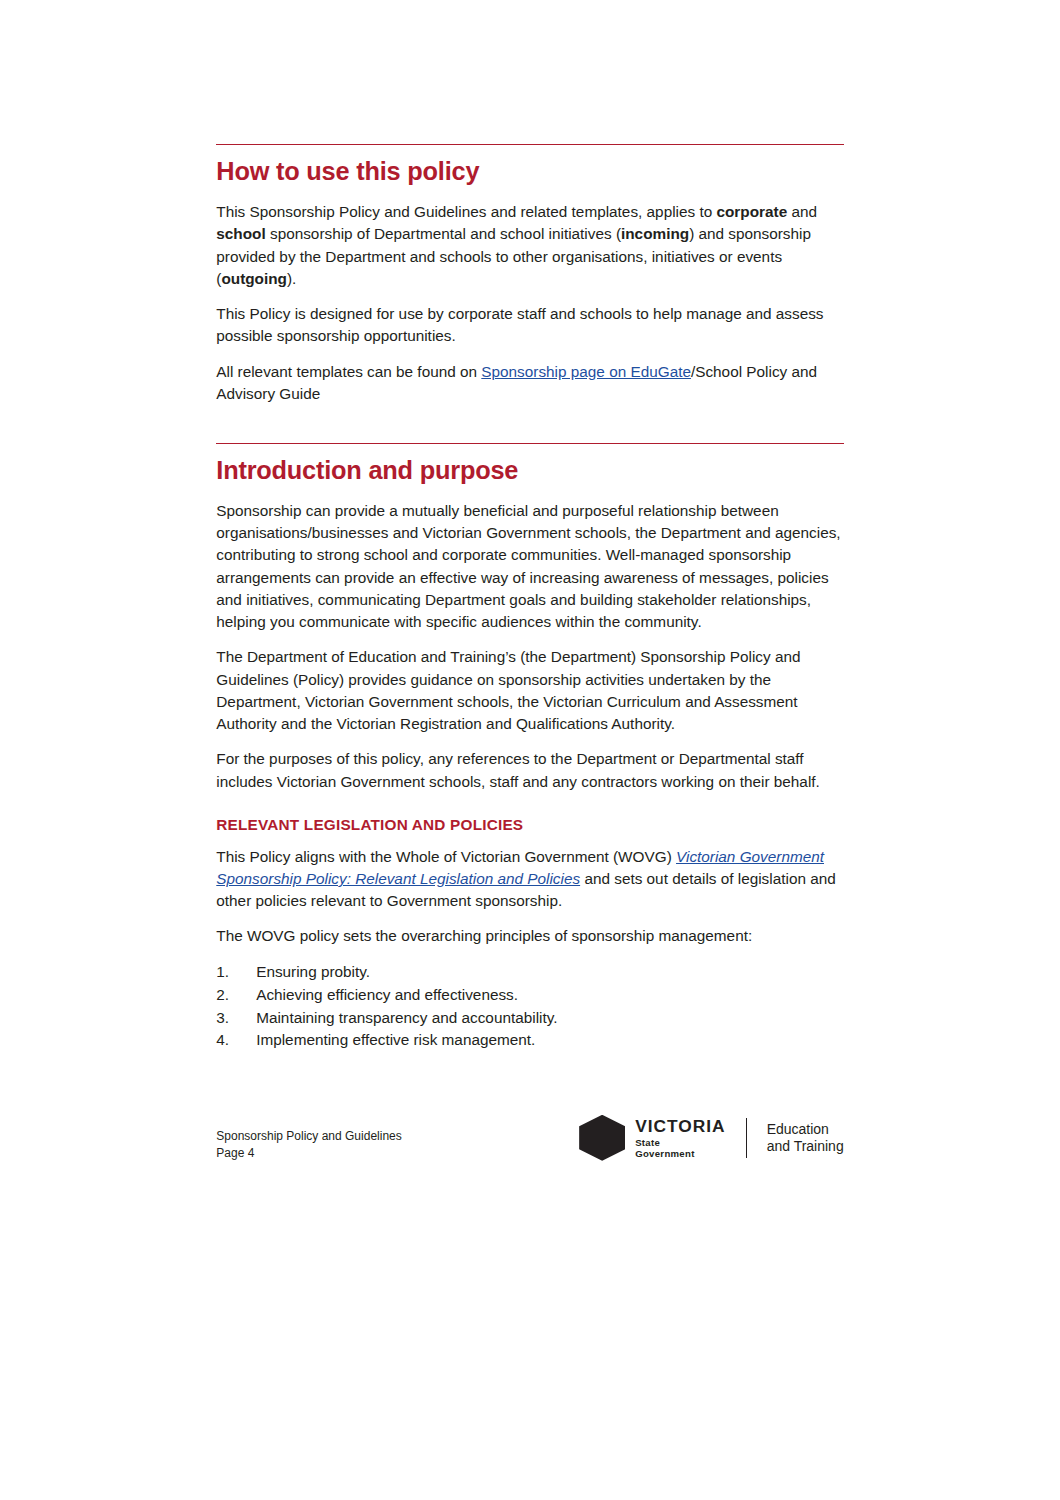How to use this policy
This Sponsorship Policy and Guidelines and related templates, applies to corporate and school sponsorship of Departmental and school initiatives (incoming) and sponsorship provided by the Department and schools to other organisations, initiatives or events (outgoing).
This Policy is designed for use by corporate staff and schools to help manage and assess possible sponsorship opportunities.
All relevant templates can be found on Sponsorship page on EduGate/School Policy and Advisory Guide
Introduction and purpose
Sponsorship can provide a mutually beneficial and purposeful relationship between organisations/businesses and Victorian Government schools, the Department and agencies, contributing to strong school and corporate communities. Well-managed sponsorship arrangements can provide an effective way of increasing awareness of messages, policies and initiatives, communicating Department goals and building stakeholder relationships, helping you communicate with specific audiences within the community.
The Department of Education and Training’s (the Department) Sponsorship Policy and Guidelines (Policy) provides guidance on sponsorship activities undertaken by the Department, Victorian Government schools, the Victorian Curriculum and Assessment Authority and the Victorian Registration and Qualifications Authority.
For the purposes of this policy, any references to the Department or Departmental staff includes Victorian Government schools, staff and any contractors working on their behalf.
RELEVANT LEGISLATION AND POLICIES
This Policy aligns with the Whole of Victorian Government (WOVG) Victorian Government Sponsorship Policy: Relevant Legislation and Policies and sets out details of legislation and other policies relevant to Government sponsorship.
The WOVG policy sets the overarching principles of sponsorship management:
Ensuring probity.
Achieving efficiency and effectiveness.
Maintaining transparency and accountability.
Implementing effective risk management.
Sponsorship Policy and Guidelines
Page 4
VICTORIA State
Government
Education
and Training